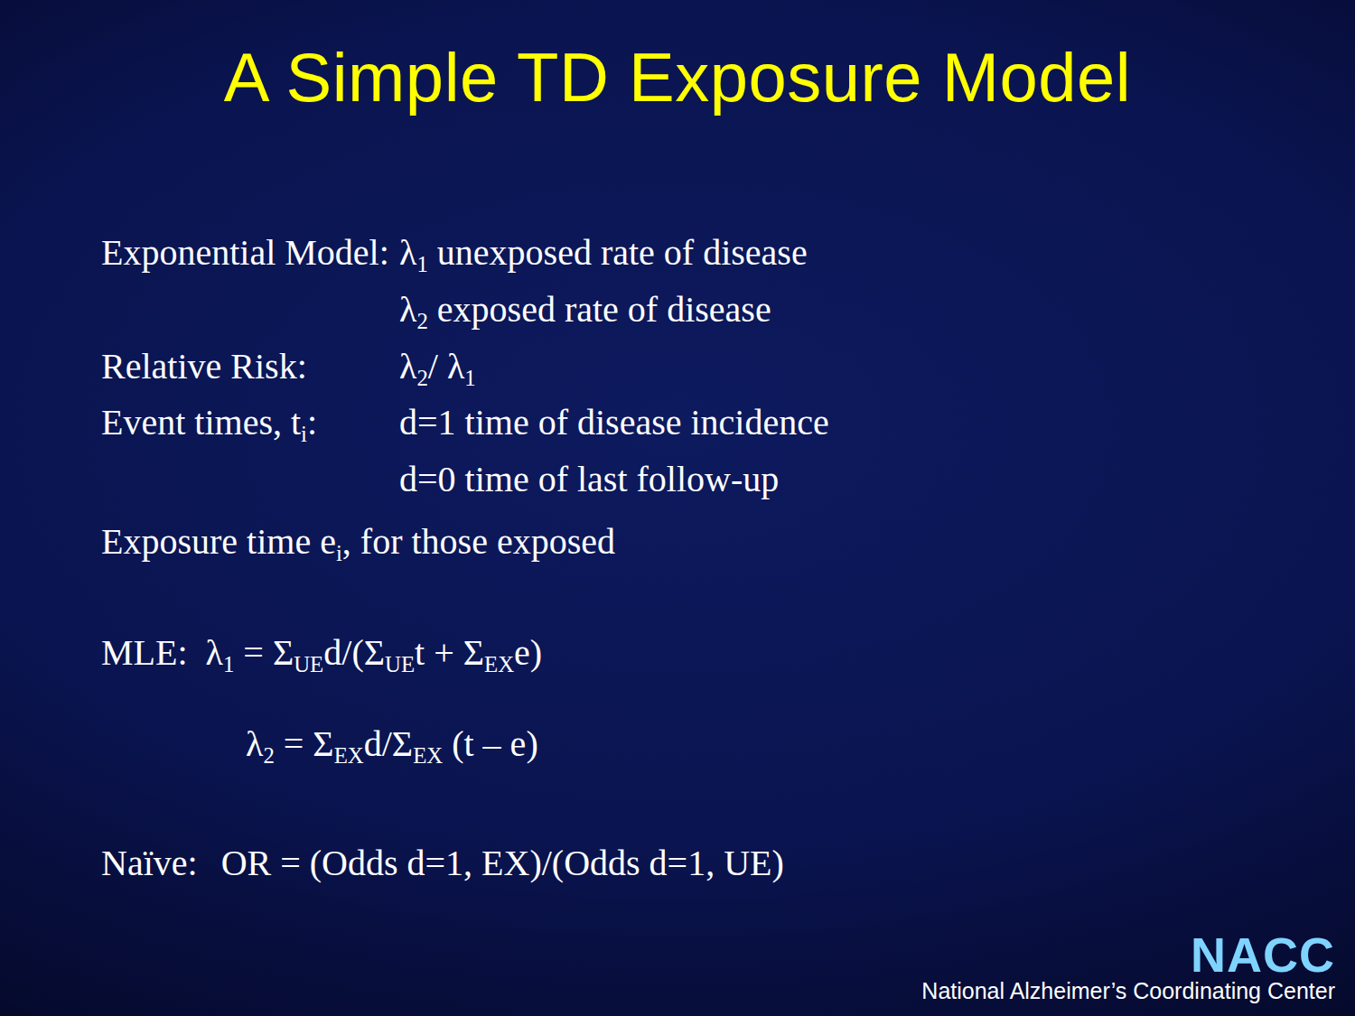A Simple TD Exposure Model
| Exponential Model: | λ 1 unexposed rate of disease |
| | λ 2 exposed rate of disease |
| Relative Risk: | λ 2 / λ 1 |
| Event times, t i : | d=1 time of disease incidence |
| | d=0 time of last follow-up |
Exposure time ei, for those exposed
MLE: λ1 = ΣUEd/(ΣUEt + ΣEXe)
λ2 = ΣEXd/ΣEX (t – e)
Naïve: OR = (Odds d=1, EX)/(Odds d=1, UE)
NACC
National Alzheimer’s Coordinating Center